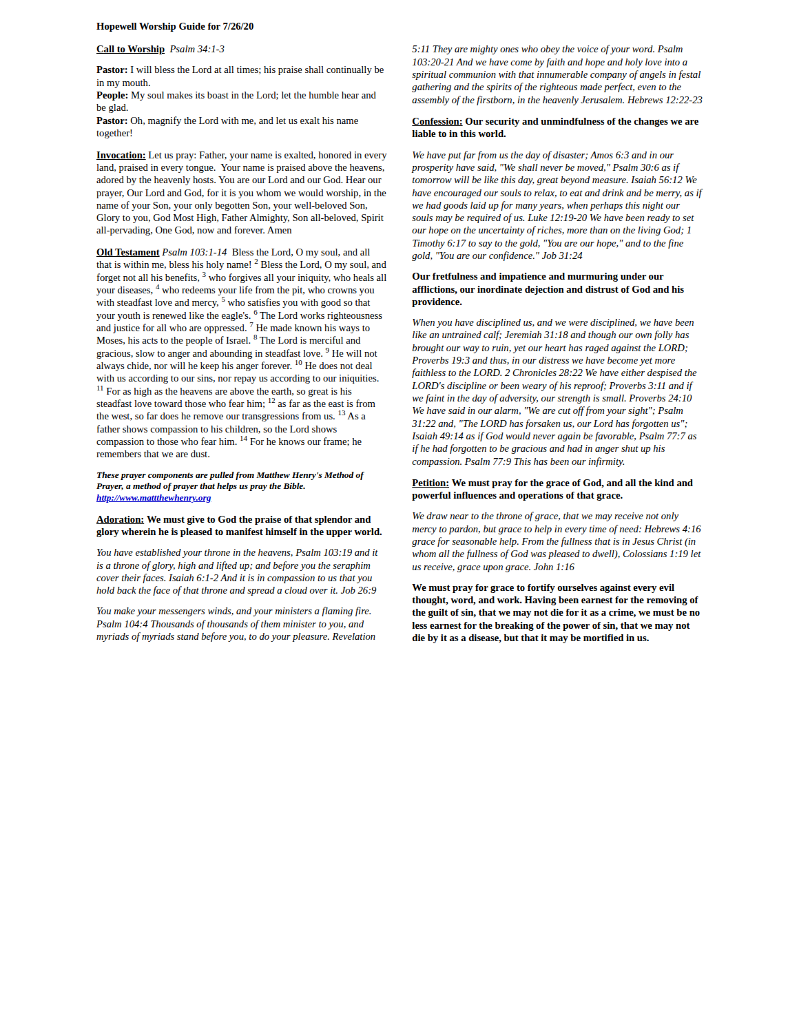Hopewell Worship Guide for 7/26/20
Call to Worship Psalm 34:1-3
Pastor: I will bless the Lord at all times; his praise shall continually be in my mouth.
People: My soul makes its boast in the Lord; let the humble hear and be glad.
Pastor: Oh, magnify the Lord with me, and let us exalt his name together!
Invocation: Let us pray: Father, your name is exalted, honored in every land, praised in every tongue. Your name is praised above the heavens, adored by the heavenly hosts. You are our Lord and our God. Hear our prayer, Our Lord and God, for it is you whom we would worship, in the name of your Son, your only begotten Son, your well-beloved Son, Glory to you, God Most High, Father Almighty, Son all-beloved, Spirit all-pervading, One God, now and forever. Amen
Old Testament Psalm 103:1-14 Bless the Lord, O my soul, and all that is within me, bless his holy name! 2 Bless the Lord, O my soul, and forget not all his benefits, 3 who forgives all your iniquity, who heals all your diseases, 4 who redeems your life from the pit, who crowns you with steadfast love and mercy, 5 who satisfies you with good so that your youth is renewed like the eagle's. 6 The Lord works righteousness and justice for all who are oppressed. 7 He made known his ways to Moses, his acts to the people of Israel. 8 The Lord is merciful and gracious, slow to anger and abounding in steadfast love. 9 He will not always chide, nor will he keep his anger forever. 10 He does not deal with us according to our sins, nor repay us according to our iniquities. 11 For as high as the heavens are above the earth, so great is his steadfast love toward those who fear him; 12 as far as the east is from the west, so far does he remove our transgressions from us. 13 As a father shows compassion to his children, so the Lord shows compassion to those who fear him. 14 For he knows our frame; he remembers that we are dust.
These prayer components are pulled from Matthew Henry's Method of Prayer, a method of prayer that helps us pray the Bible. http://www.mattthewhenry.org
Adoration: We must give to God the praise of that splendor and glory wherein he is pleased to manifest himself in the upper world.
You have established your throne in the heavens, Psalm 103:19 and it is a throne of glory, high and lifted up; and before you the seraphim cover their faces. Isaiah 6:1-2 And it is in compassion to us that you hold back the face of that throne and spread a cloud over it. Job 26:9
You make your messengers winds, and your ministers a flaming fire. Psalm 104:4 Thousands of thousands of them minister to you, and myriads of myriads stand before you, to do your pleasure. Revelation 5:11 They are mighty ones who obey the voice of your word. Psalm 103:20-21 And we have come by faith and hope and holy love into a spiritual communion with that innumerable company of angels in festal gathering and the spirits of the righteous made perfect, even to the assembly of the firstborn, in the heavenly Jerusalem. Hebrews 12:22-23
Confession: Our security and unmindfulness of the changes we are liable to in this world.
We have put far from us the day of disaster; Amos 6:3 and in our prosperity have said, "We shall never be moved," Psalm 30:6 as if tomorrow will be like this day, great beyond measure. Isaiah 56:12 We have encouraged our souls to relax, to eat and drink and be merry, as if we had goods laid up for many years, when perhaps this night our souls may be required of us. Luke 12:19-20 We have been ready to set our hope on the uncertainty of riches, more than on the living God; 1 Timothy 6:17 to say to the gold, "You are our hope," and to the fine gold, "You are our confidence." Job 31:24
Our fretfulness and impatience and murmuring under our afflictions, our inordinate dejection and distrust of God and his providence.
When you have disciplined us, and we were disciplined, we have been like an untrained calf; Jeremiah 31:18 and though our own folly has brought our way to ruin, yet our heart has raged against the LORD; Proverbs 19:3 and thus, in our distress we have become yet more faithless to the LORD. 2 Chronicles 28:22 We have either despised the LORD's discipline or been weary of his reproof; Proverbs 3:11 and if we faint in the day of adversity, our strength is small. Proverbs 24:10 We have said in our alarm, "We are cut off from your sight"; Psalm 31:22 and, "The LORD has forsaken us, our Lord has forgotten us"; Isaiah 49:14 as if God would never again be favorable, Psalm 77:7 as if he had forgotten to be gracious and had in anger shut up his compassion. Psalm 77:9 This has been our infirmity.
Petition: We must pray for the grace of God, and all the kind and powerful influences and operations of that grace.
We draw near to the throne of grace, that we may receive not only mercy to pardon, but grace to help in every time of need: Hebrews 4:16 grace for seasonable help. From the fullness that is in Jesus Christ (in whom all the fullness of God was pleased to dwell), Colossians 1:19 let us receive, grace upon grace. John 1:16
We must pray for grace to fortify ourselves against every evil thought, word, and work. Having been earnest for the removing of the guilt of sin, that we may not die for it as a crime, we must be no less earnest for the breaking of the power of sin, that we may not die by it as a disease, but that it may be mortified in us.